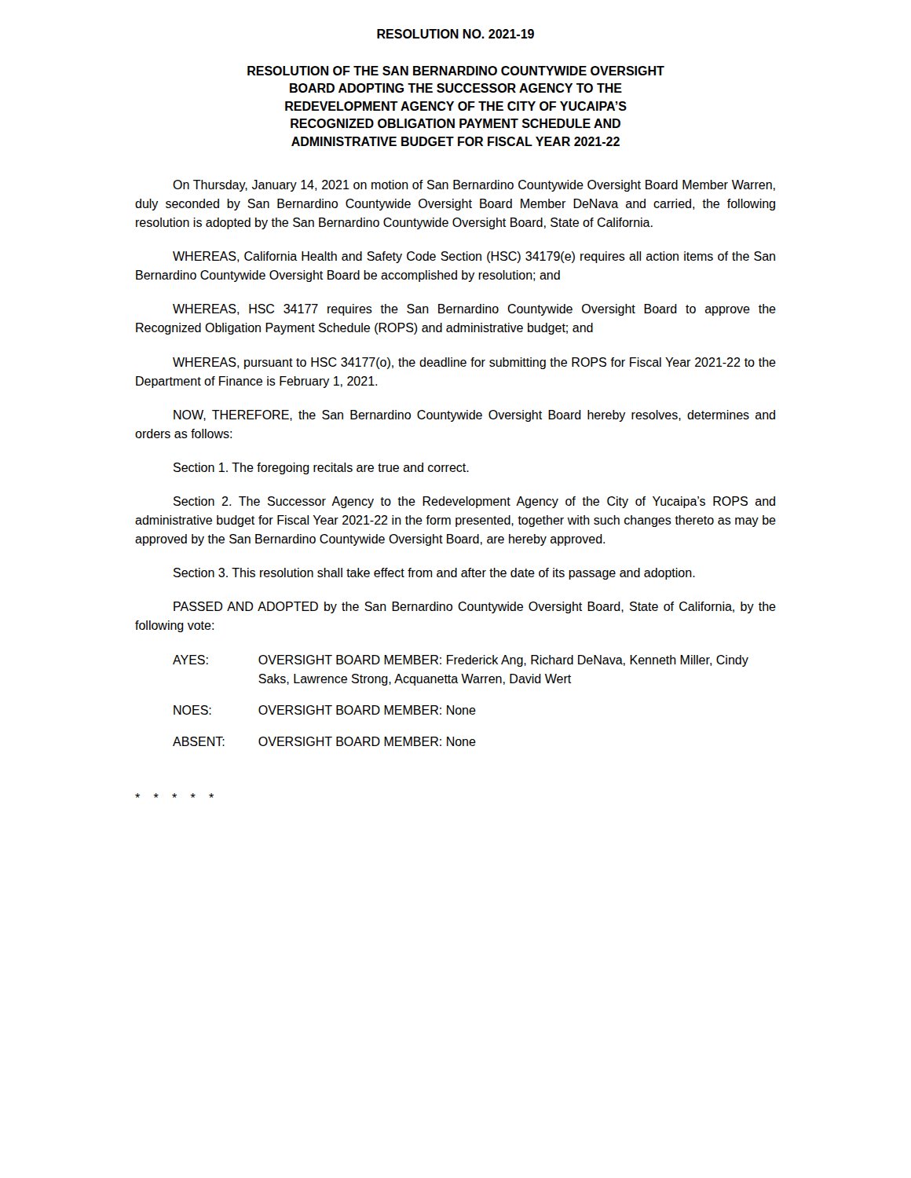Resolution No. 2021-19
Resolution of the San Bernardino Countywide Oversight
Board Adopting the Successor Agency to the
Redevelopment Agency of the City of Yucaipa’s
Recognized Obligation Payment Schedule and
Administrative Budget for Fiscal Year 2021-22
On Thursday, January 14, 2021 on motion of San Bernardino Countywide Oversight Board Member Warren, duly seconded by San Bernardino Countywide Oversight Board Member DeNava and carried, the following resolution is adopted by the San Bernardino Countywide Oversight Board, State of California.
WHEREAS, California Health and Safety Code Section (HSC) 34179(e) requires all action items of the San Bernardino Countywide Oversight Board be accomplished by resolution; and
WHEREAS, HSC 34177 requires the San Bernardino Countywide Oversight Board to approve the Recognized Obligation Payment Schedule (ROPS) and administrative budget; and
WHEREAS, pursuant to HSC 34177(o), the deadline for submitting the ROPS for Fiscal Year 2021-22 to the Department of Finance is February 1, 2021.
NOW, THEREFORE, the San Bernardino Countywide Oversight Board hereby resolves, determines and orders as follows:
Section 1. The foregoing recitals are true and correct.
Section 2. The Successor Agency to the Redevelopment Agency of the City of Yucaipa’s ROPS and administrative budget for Fiscal Year 2021-22 in the form presented, together with such changes thereto as may be approved by the San Bernardino Countywide Oversight Board, are hereby approved.
Section 3. This resolution shall take effect from and after the date of its passage and adoption.
PASSED AND ADOPTED by the San Bernardino Countywide Oversight Board, State of California, by the following vote:
| AYES: | OVERSIGHT BOARD MEMBER: Frederick Ang, Richard DeNava, Kenneth Miller, Cindy Saks, Lawrence Strong, Acquanetta Warren, David Wert |
| NOES: | OVERSIGHT BOARD MEMBER: None |
| ABSENT: | OVERSIGHT BOARD MEMBER: None |
* * * * *